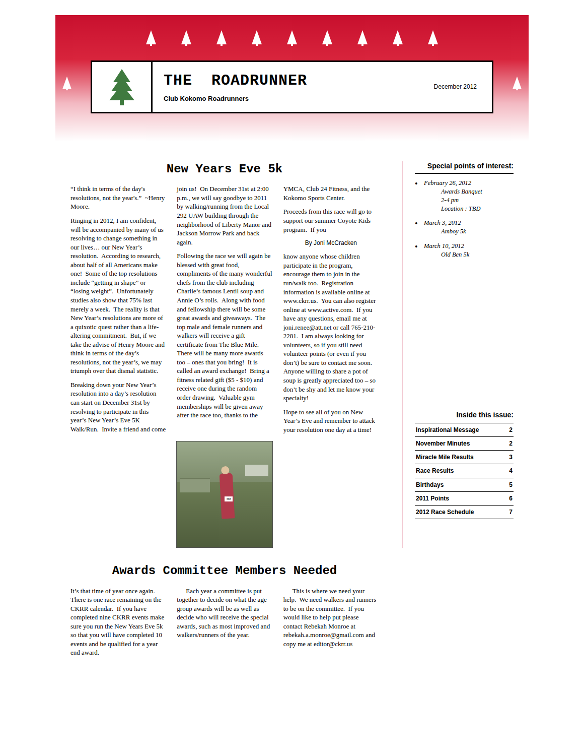THE ROADRUNNER
Club Kokomo Roadrunners
December 2012
New Years Eve 5k
“I think in terms of the day's resolutions, not the year's.” ~Henry Moore.
Ringing in 2012, I am confident, will be accompanied by many of us resolving to change something in our lives… our New Year’s resolution. According to research, about half of all Americans make one! Some of the top resolutions include “getting in shape” or “losing weight”. Unfortunately studies also show that 75% last merely a week. The reality is that New Year’s resolutions are more of a quixotic quest rather than a life-altering commitment. But, if we take the advise of Henry Moore and think in terms of the day’s resolutions, not the year’s, we may triumph over that dismal statistic.
Breaking down your New Year’s resolution into a day’s resolution can start on December 31st by resolving to participate in this year’s New Year’s Eve 5K Walk/Run. Invite a friend and come join us! On December 31st at 2:00 p.m., we will say goodbye to 2011 by walking/running from the Local 292 UAW building through the neighborhood of Liberty Manor and Jackson Morrow Park and back again.
Following the race we will again be blessed with great food, compliments of the many wonderful chefs from the club including Charlie’s famous Lentil soup and Annie O’s rolls. Along with food and fellowship there will be some great awards and giveaways. The top male and female runners and walkers will receive a gift certificate from The Blue Mile. There will be many more awards too – ones that you bring! It is called an award exchange! Bring a fitness related gift ($5 - $10) and receive one during the random order drawing. Valuable gym memberships will be given away after the race too, thanks to the YMCA, Club 24 Fitness, and the Kokomo Sports Center.
Proceeds from this race will go to support our summer Coyote Kids program. If you
By Joni McCracken
know anyone whose children participate in the program, encourage them to join in the run/walk too. Registration information is available online at www.ckrr.us. You can also register online at www.active.com. If you have any questions, email me at joni.renee@att.net or call 765-210-2281. I am always looking for volunteers, so if you still need volunteer points (or even if you don’t) be sure to contact me soon. Anyone willing to share a pot of soup is greatly appreciated too – so don’t be shy and let me know your specialty!
Hope to see all of you on New Year’s Eve and remember to attack your resolution one day at a time!
368
Special points of interest:
February 26, 2012 Awards Banquet 2-4 pm Location : TBD
March 3, 2012 Amboy 5k
March 10, 2012 Old Ben 5k
Inside this issue:
| Inspirational Message | 2 |
| November Minutes | 2 |
| Miracle Mile Results | 3 |
| Race Results | 4 |
| Birthdays | 5 |
| 2011 Points | 6 |
| 2012 Race Schedule | 7 |
Awards Committee Members Needed
It’s that time of year once again. There is one race remaining on the CKRR calendar. If you have completed nine CKRR events make sure you run the New Years Eve 5k so that you will have completed 10 events and be qualified for a year end award.
Each year a committee is put together to decide on what the age group awards will be as well as decide who will receive the special awards, such as most improved and walkers/runners of the year.
This is where we need your help. We need walkers and runners to be on the committee. If you would like to help put please contact Rebekah Monroe at rebekah.a.monroe@gmail.com and copy me at editor@ckrr.us